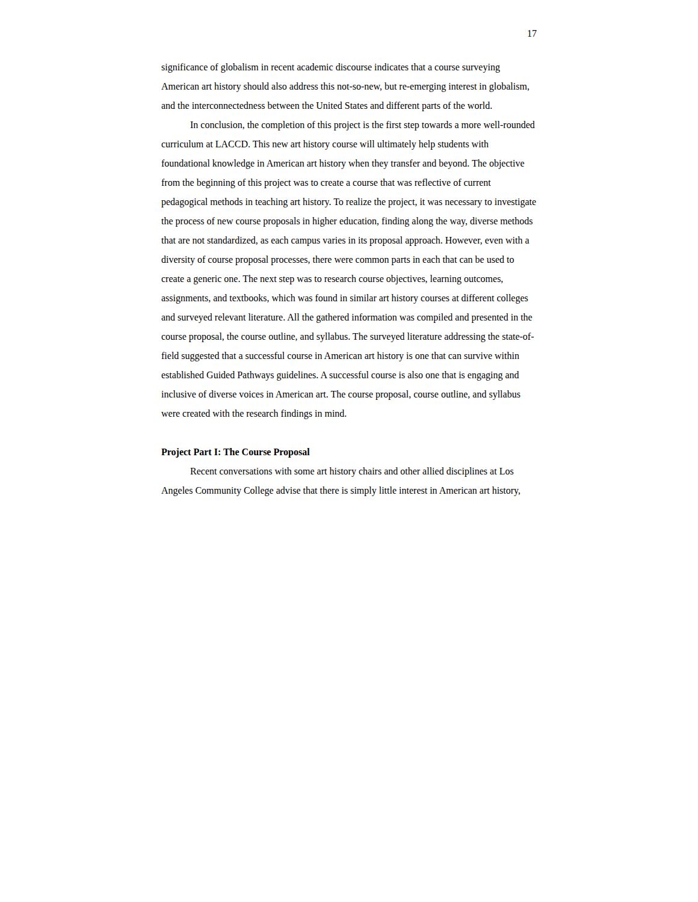17
significance of globalism in recent academic discourse indicates that a course surveying American art history should also address this not-so-new, but re-emerging interest in globalism, and the interconnectedness between the United States and different parts of the world.
In conclusion, the completion of this project is the first step towards a more well-rounded curriculum at LACCD. This new art history course will ultimately help students with foundational knowledge in American art history when they transfer and beyond. The objective from the beginning of this project was to create a course that was reflective of current pedagogical methods in teaching art history. To realize the project, it was necessary to investigate the process of new course proposals in higher education, finding along the way, diverse methods that are not standardized, as each campus varies in its proposal approach. However, even with a diversity of course proposal processes, there were common parts in each that can be used to create a generic one. The next step was to research course objectives, learning outcomes, assignments, and textbooks, which was found in similar art history courses at different colleges and surveyed relevant literature. All the gathered information was compiled and presented in the course proposal, the course outline, and syllabus. The surveyed literature addressing the state-of-field suggested that a successful course in American art history is one that can survive within established Guided Pathways guidelines. A successful course is also one that is engaging and inclusive of diverse voices in American art. The course proposal, course outline, and syllabus were created with the research findings in mind.
Project Part I: The Course Proposal
Recent conversations with some art history chairs and other allied disciplines at Los Angeles Community College advise that there is simply little interest in American art history,